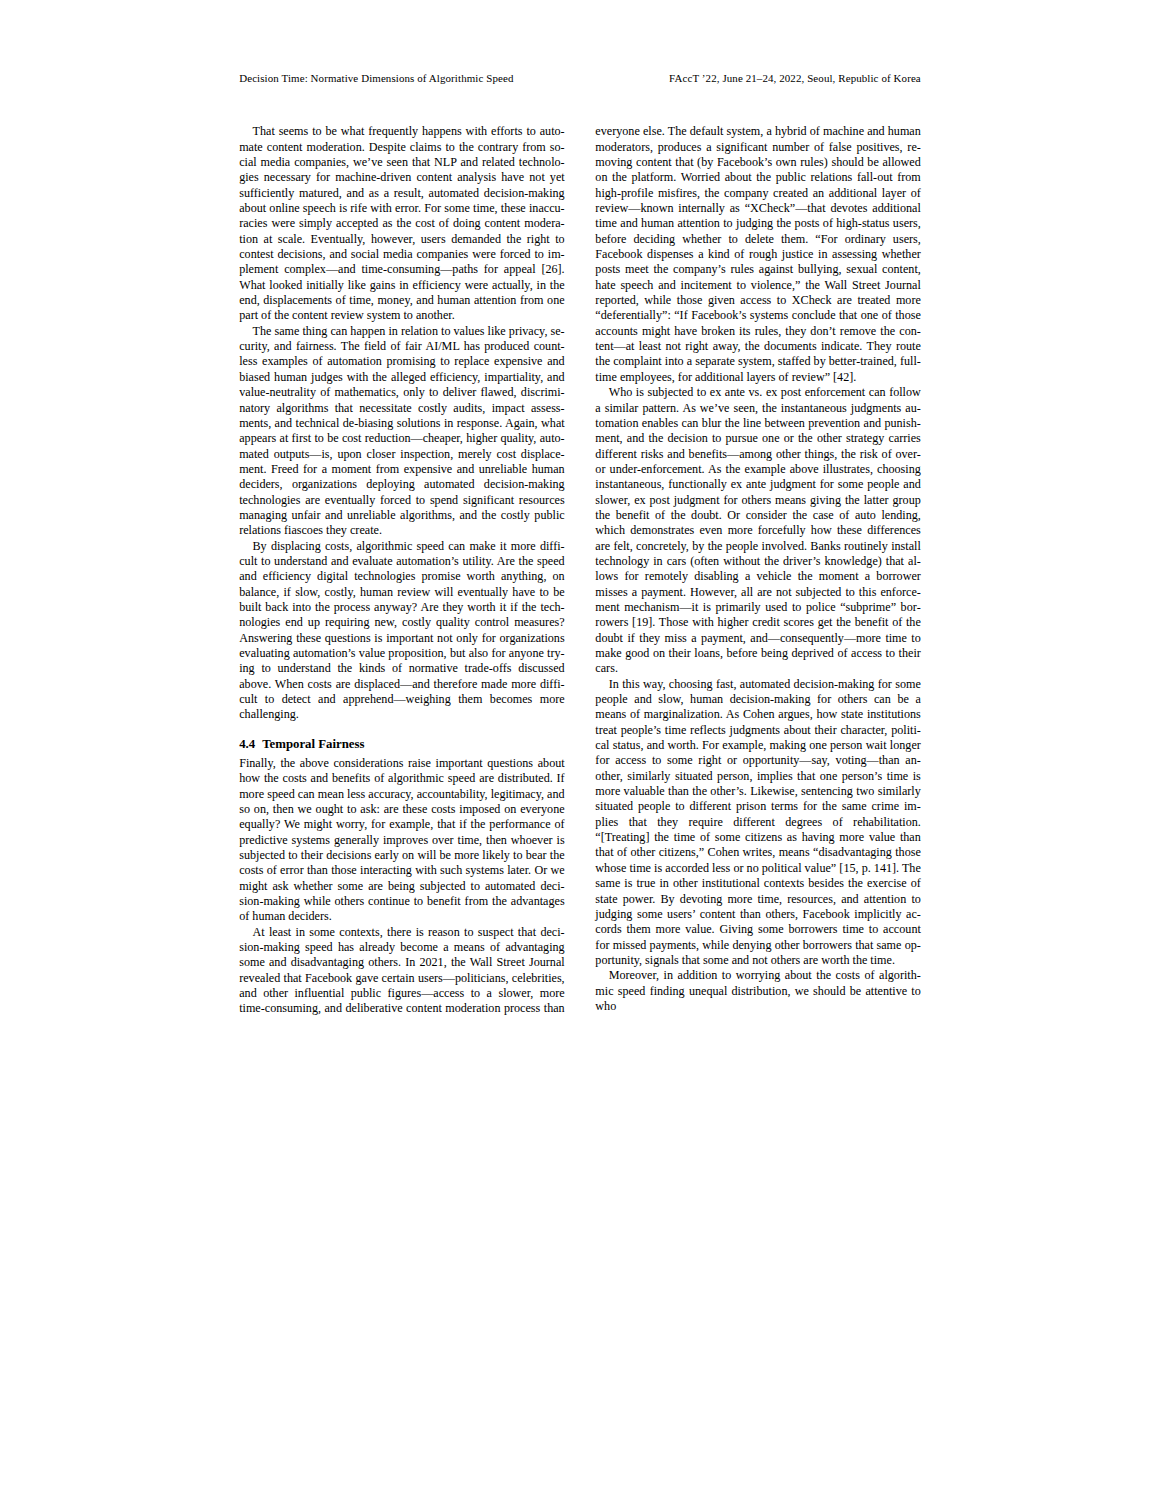Decision Time: Normative Dimensions of Algorithmic Speed
FAccT ’22, June 21–24, 2022, Seoul, Republic of Korea
That seems to be what frequently happens with efforts to automate content moderation. Despite claims to the contrary from social media companies, we’ve seen that NLP and related technologies necessary for machine-driven content analysis have not yet sufficiently matured, and as a result, automated decision-making about online speech is rife with error. For some time, these inaccuracies were simply accepted as the cost of doing content moderation at scale. Eventually, however, users demanded the right to contest decisions, and social media companies were forced to implement complex—and time-consuming—paths for appeal [26]. What looked initially like gains in efficiency were actually, in the end, displacements of time, money, and human attention from one part of the content review system to another.
The same thing can happen in relation to values like privacy, security, and fairness. The field of fair AI/ML has produced countless examples of automation promising to replace expensive and biased human judges with the alleged efficiency, impartiality, and value-neutrality of mathematics, only to deliver flawed, discriminatory algorithms that necessitate costly audits, impact assessments, and technical de-biasing solutions in response. Again, what appears at first to be cost reduction—cheaper, higher quality, automated outputs—is, upon closer inspection, merely cost displacement. Freed for a moment from expensive and unreliable human deciders, organizations deploying automated decision-making technologies are eventually forced to spend significant resources managing unfair and unreliable algorithms, and the costly public relations fiascoes they create.
By displacing costs, algorithmic speed can make it more difficult to understand and evaluate automation’s utility. Are the speed and efficiency digital technologies promise worth anything, on balance, if slow, costly, human review will eventually have to be built back into the process anyway? Are they worth it if the technologies end up requiring new, costly quality control measures? Answering these questions is important not only for organizations evaluating automation’s value proposition, but also for anyone trying to understand the kinds of normative trade-offs discussed above. When costs are displaced—and therefore made more difficult to detect and apprehend—weighing them becomes more challenging.
4.4 Temporal Fairness
Finally, the above considerations raise important questions about how the costs and benefits of algorithmic speed are distributed. If more speed can mean less accuracy, accountability, legitimacy, and so on, then we ought to ask: are these costs imposed on everyone equally? We might worry, for example, that if the performance of predictive systems generally improves over time, then whoever is subjected to their decisions early on will be more likely to bear the costs of error than those interacting with such systems later. Or we might ask whether some are being subjected to automated decision-making while others continue to benefit from the advantages of human deciders.
At least in some contexts, there is reason to suspect that decision-making speed has already become a means of advantaging some and disadvantaging others. In 2021, the Wall Street Journal revealed that Facebook gave certain users—politicians, celebrities, and other influential public figures—access to a slower, more time-consuming, and deliberative content moderation process than everyone else. The default system, a hybrid of machine and human moderators, produces a significant number of false positives, removing content that (by Facebook’s own rules) should be allowed on the platform. Worried about the public relations fall-out from high-profile misfires, the company created an additional layer of review—known internally as “XCheck”—that devotes additional time and human attention to judging the posts of high-status users, before deciding whether to delete them. “For ordinary users, Facebook dispenses a kind of rough justice in assessing whether posts meet the company’s rules against bullying, sexual content, hate speech and incitement to violence,” the Wall Street Journal reported, while those given access to XCheck are treated more “deferentially”: “If Facebook’s systems conclude that one of those accounts might have broken its rules, they don’t remove the content—at least not right away, the documents indicate. They route the complaint into a separate system, staffed by better-trained, full-time employees, for additional layers of review” [42].
Who is subjected to ex ante vs. ex post enforcement can follow a similar pattern. As we’ve seen, the instantaneous judgments automation enables can blur the line between prevention and punishment, and the decision to pursue one or the other strategy carries different risks and benefits—among other things, the risk of over- or under-enforcement. As the example above illustrates, choosing instantaneous, functionally ex ante judgment for some people and slower, ex post judgment for others means giving the latter group the benefit of the doubt. Or consider the case of auto lending, which demonstrates even more forcefully how these differences are felt, concretely, by the people involved. Banks routinely install technology in cars (often without the driver’s knowledge) that allows for remotely disabling a vehicle the moment a borrower misses a payment. However, all are not subjected to this enforcement mechanism—it is primarily used to police “subprime” borrowers [19]. Those with higher credit scores get the benefit of the doubt if they miss a payment, and—consequently—more time to make good on their loans, before being deprived of access to their cars.
In this way, choosing fast, automated decision-making for some people and slow, human decision-making for others can be a means of marginalization. As Cohen argues, how state institutions treat people’s time reflects judgments about their character, political status, and worth. For example, making one person wait longer for access to some right or opportunity—say, voting—than another, similarly situated person, implies that one person’s time is more valuable than the other’s. Likewise, sentencing two similarly situated people to different prison terms for the same crime implies that they require different degrees of rehabilitation. “[Treating] the time of some citizens as having more value than that of other citizens,” Cohen writes, means “disadvantaging those whose time is accorded less or no political value” [15, p. 141]. The same is true in other institutional contexts besides the exercise of state power. By devoting more time, resources, and attention to judging some users’ content than others, Facebook implicitly accords them more value. Giving some borrowers time to account for missed payments, while denying other borrowers that same opportunity, signals that some and not others are worth the time.
Moreover, in addition to worrying about the costs of algorithmic speed finding unequal distribution, we should be attentive to who